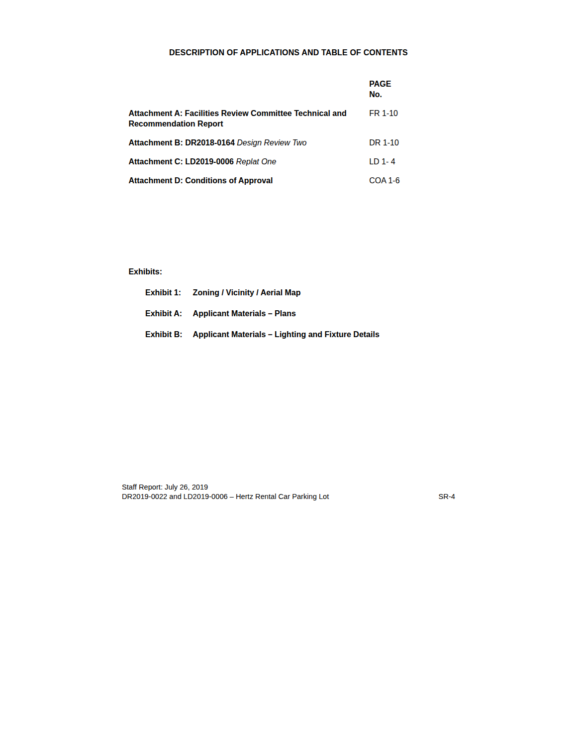DESCRIPTION OF APPLICATIONS AND TABLE OF CONTENTS
| | PAGE No. |
| Attachment A: Facilities Review Committee Technical and Recommendation Report | FR 1-10 |
| Attachment B: DR2018-0164 Design Review Two | DR 1-10 |
| Attachment C: LD2019-0006 Replat One | LD 1- 4 |
| Attachment D: Conditions of Approval | COA 1-6 |
Exhibits:
Exhibit 1: Zoning / Vicinity / Aerial Map
Exhibit A: Applicant Materials – Plans
Exhibit B: Applicant Materials – Lighting and Fixture Details
| Staff Report: July 26, 2019 DR2019-0022 and LD2019-0006 – Hertz Rental Car Parking Lot | SR-4 |